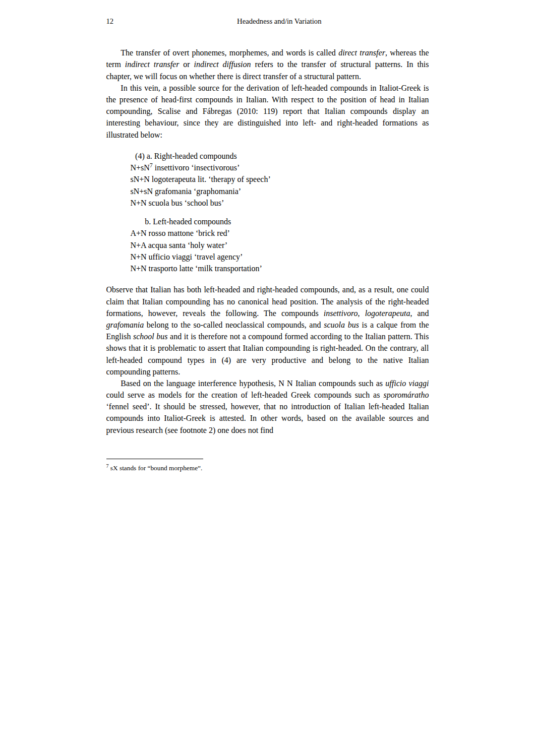12 Headedness and/in Variation
The transfer of overt phonemes, morphemes, and words is called direct transfer, whereas the term indirect transfer or indirect diffusion refers to the transfer of structural patterns. In this chapter, we will focus on whether there is direct transfer of a structural pattern.
In this vein, a possible source for the derivation of left-headed compounds in Italiot-Greek is the presence of head-first compounds in Italian. With respect to the position of head in Italian compounding, Scalise and Fábregas (2010: 119) report that Italian compounds display an interesting behaviour, since they are distinguished into left- and right-headed formations as illustrated below:
(4) a. Right-headed compounds
N+sN7 insettivoro ‘insectivorous’
sN+N logoterapeuta lit. ‘therapy of speech’
sN+sN grafomania ‘graphomania’
N+N scuola bus ‘school bus’
b. Left-headed compounds
A+N rosso mattone ‘brick red’
N+A acqua santa ‘holy water’
N+N ufficio viaggi ‘travel agency’
N+N trasporto latte ‘milk transportation’
Observe that Italian has both left-headed and right-headed compounds, and, as a result, one could claim that Italian compounding has no canonical head position. The analysis of the right-headed formations, however, reveals the following. The compounds insettivoro, logoterapeuta, and grafomania belong to the so-called neoclassical compounds, and scuola bus is a calque from the English school bus and it is therefore not a compound formed according to the Italian pattern. This shows that it is problematic to assert that Italian compounding is right-headed. On the contrary, all left-headed compound types in (4) are very productive and belong to the native Italian compounding patterns.
Based on the language interference hypothesis, N N Italian compounds such as ufficio viaggi could serve as models for the creation of left-headed Greek compounds such as sporomáratho ‘fennel seed’. It should be stressed, however, that no introduction of Italian left-headed Italian compounds into Italiot-Greek is attested. In other words, based on the available sources and previous research (see footnote 2) one does not find
7 sX stands for “bound morpheme”.